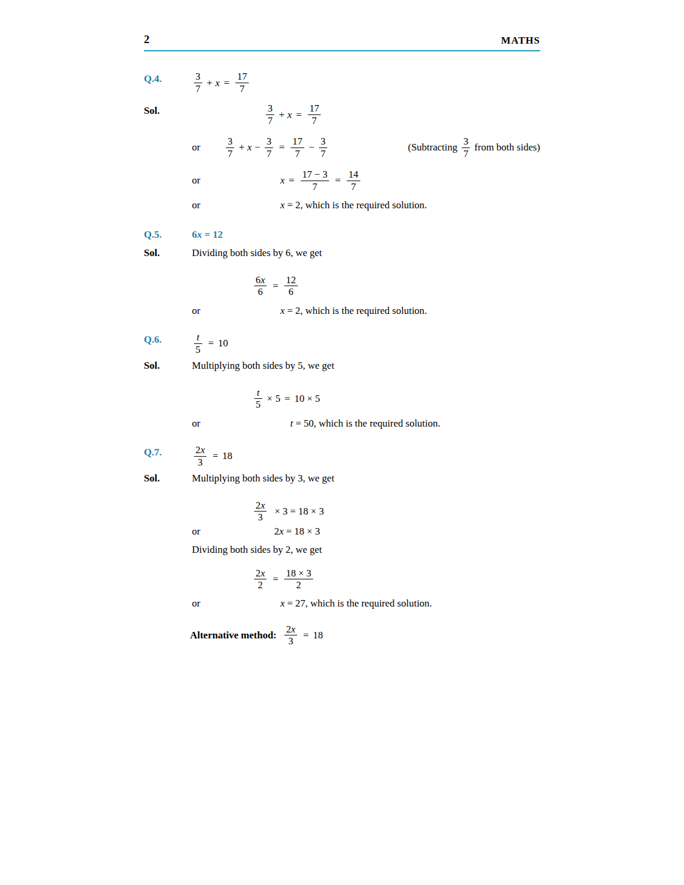2
MATHS
Q.4.
3 7 + x = 17 7
Sol.
3 7 + x = 17 7
or 3 7 + x − 3 7 = 17 7 − 3 7 (Subtracting 3 7 from both sides)
or x = 17 − 3 7 = 14 7
or x = 2, which is the required solution.
Q.5.
6x = 12
Sol.
Dividing both sides by 6, we get
6x 6 = 12 6
or x = 2, which is the required solution.
Q.6.
t 5 = 10
Sol.
Multiplying both sides by 5, we get
t 5 × 5 = 10 × 5
or t = 50, which is the required solution.
Q.7.
2x 3 = 18
Sol.
Multiplying both sides by 3, we get
2x 3 × 3 = 18 × 3
or 2x = 18 × 3
Dividing both sides by 2, we get
2x 2 = 18 × 3 2
or x = 27, which is the required solution.
Alternative method: 2x 3 = 18